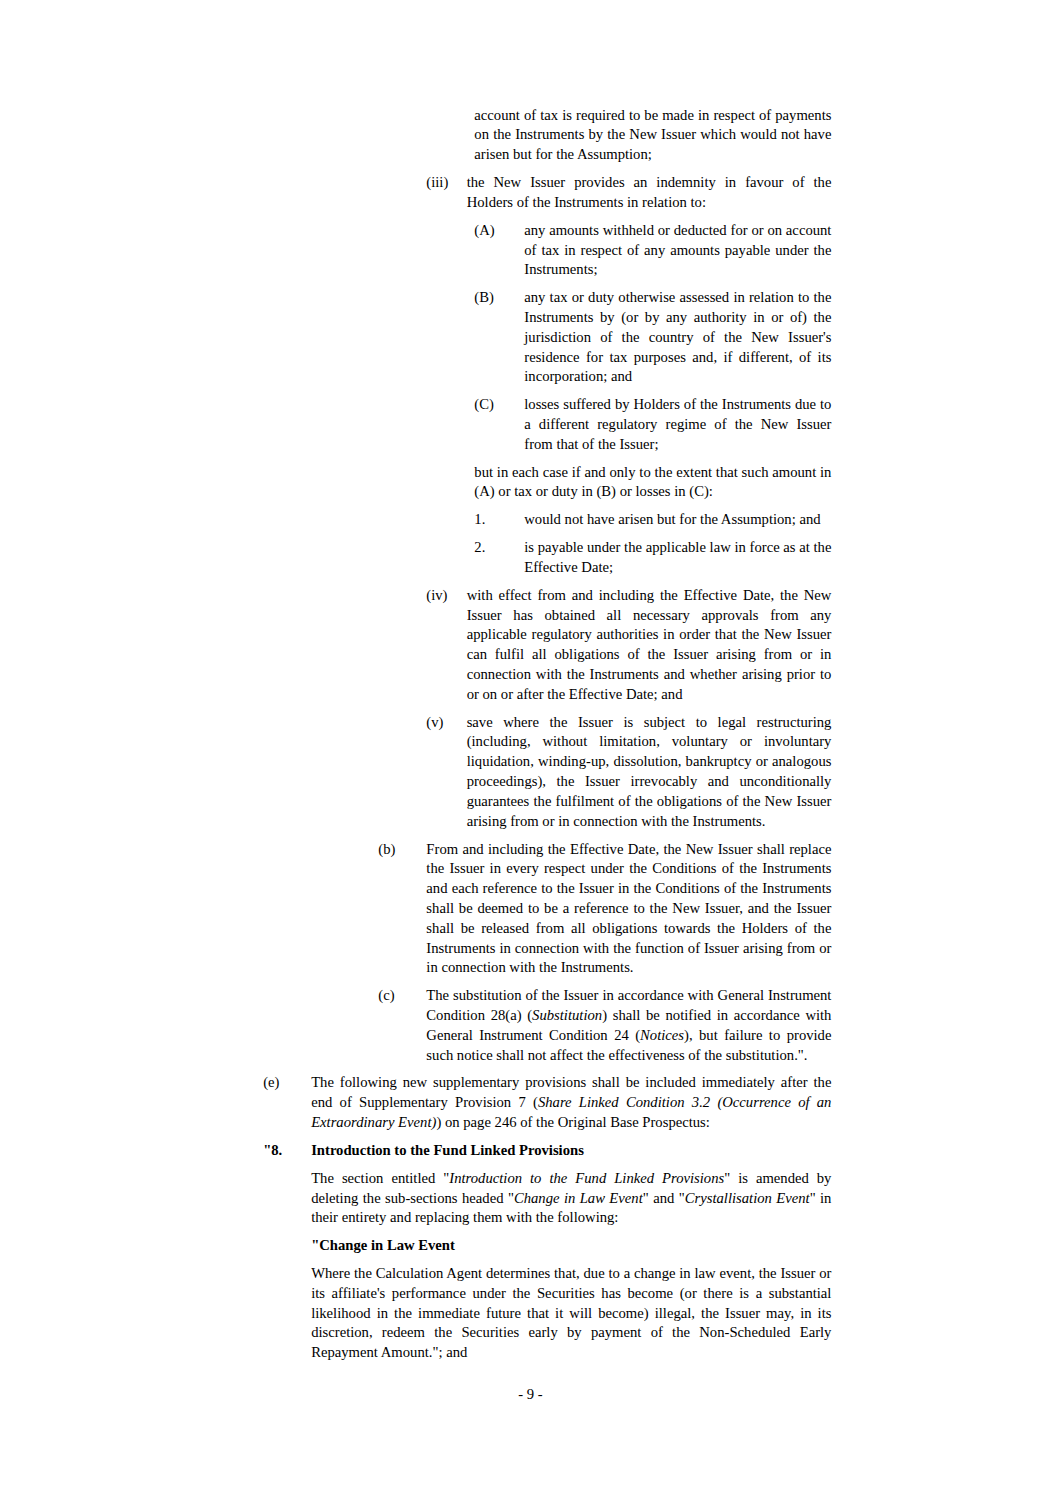account of tax is required to be made in respect of payments on the Instruments by the New Issuer which would not have arisen but for the Assumption;
(iii) the New Issuer provides an indemnity in favour of the Holders of the Instruments in relation to:
(A) any amounts withheld or deducted for or on account of tax in respect of any amounts payable under the Instruments;
(B) any tax or duty otherwise assessed in relation to the Instruments by (or by any authority in or of) the jurisdiction of the country of the New Issuer's residence for tax purposes and, if different, of its incorporation; and
(C) losses suffered by Holders of the Instruments due to a different regulatory regime of the New Issuer from that of the Issuer;
but in each case if and only to the extent that such amount in (A) or tax or duty in (B) or losses in (C):
1. would not have arisen but for the Assumption; and
2. is payable under the applicable law in force as at the Effective Date;
(iv) with effect from and including the Effective Date, the New Issuer has obtained all necessary approvals from any applicable regulatory authorities in order that the New Issuer can fulfil all obligations of the Issuer arising from or in connection with the Instruments and whether arising prior to or on or after the Effective Date; and
(v) save where the Issuer is subject to legal restructuring (including, without limitation, voluntary or involuntary liquidation, winding-up, dissolution, bankruptcy or analogous proceedings), the Issuer irrevocably and unconditionally guarantees the fulfilment of the obligations of the New Issuer arising from or in connection with the Instruments.
(b) From and including the Effective Date, the New Issuer shall replace the Issuer in every respect under the Conditions of the Instruments and each reference to the Issuer in the Conditions of the Instruments shall be deemed to be a reference to the New Issuer, and the Issuer shall be released from all obligations towards the Holders of the Instruments in connection with the function of Issuer arising from or in connection with the Instruments.
(c) The substitution of the Issuer in accordance with General Instrument Condition 28(a) (Substitution) shall be notified in accordance with General Instrument Condition 24 (Notices), but failure to provide such notice shall not affect the effectiveness of the substitution.".
(e) The following new supplementary provisions shall be included immediately after the end of Supplementary Provision 7 (Share Linked Condition 3.2 (Occurrence of an Extraordinary Event)) on page 246 of the Original Base Prospectus:
"8. Introduction to the Fund Linked Provisions
The section entitled "Introduction to the Fund Linked Provisions" is amended by deleting the sub-sections headed "Change in Law Event" and "Crystallisation Event" in their entirety and replacing them with the following:
"Change in Law Event
Where the Calculation Agent determines that, due to a change in law event, the Issuer or its affiliate's performance under the Securities has become (or there is a substantial likelihood in the immediate future that it will become) illegal, the Issuer may, in its discretion, redeem the Securities early by payment of the Non-Scheduled Early Repayment Amount."; and
- 9 -